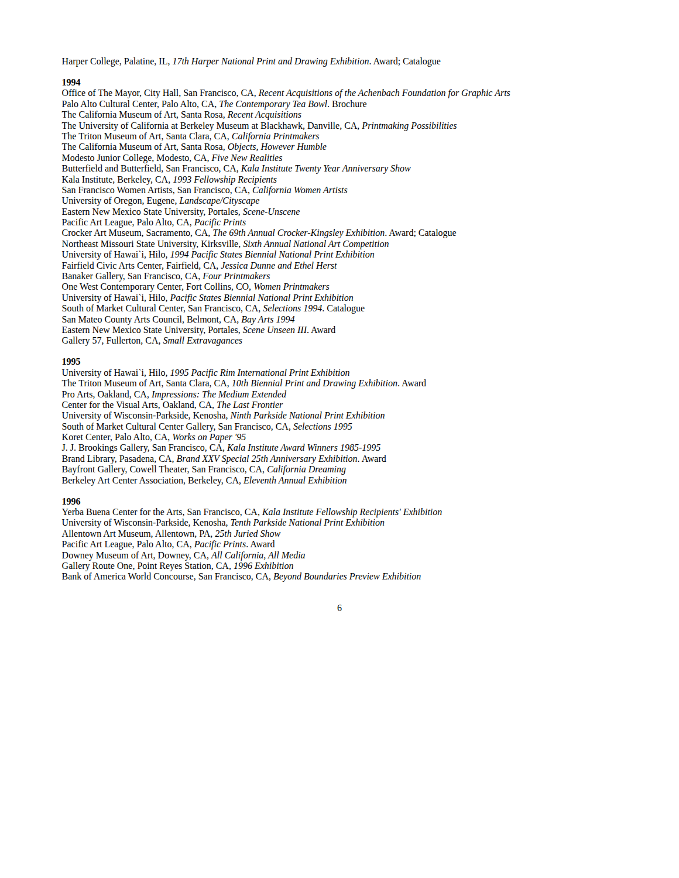Harper College, Palatine, IL, 17th Harper National Print and Drawing Exhibition. Award; Catalogue
1994
Office of The Mayor, City Hall, San Francisco, CA, Recent Acquisitions of the Achenbach Foundation for Graphic Arts
Palo Alto Cultural Center, Palo Alto, CA, The Contemporary Tea Bowl. Brochure
The California Museum of Art, Santa Rosa, Recent Acquisitions
The University of California at Berkeley Museum at Blackhawk, Danville, CA, Printmaking Possibilities
The Triton Museum of Art, Santa Clara, CA, California Printmakers
The California Museum of Art, Santa Rosa, Objects, However Humble
Modesto Junior College, Modesto, CA, Five New Realities
Butterfield and Butterfield, San Francisco, CA, Kala Institute Twenty Year Anniversary Show
Kala Institute, Berkeley, CA, 1993 Fellowship Recipients
San Francisco Women Artists, San Francisco, CA, California Women Artists
University of Oregon, Eugene, Landscape/Cityscape
Eastern New Mexico State University, Portales, Scene-Unscene
Pacific Art League, Palo Alto, CA, Pacific Prints
Crocker Art Museum, Sacramento, CA, The 69th Annual Crocker-Kingsley Exhibition. Award; Catalogue
Northeast Missouri State University, Kirksville, Sixth Annual National Art Competition
University of Hawai`i, Hilo, 1994 Pacific States Biennial National Print Exhibition
Fairfield Civic Arts Center, Fairfield, CA, Jessica Dunne and Ethel Herst
Banaker Gallery, San Francisco, CA, Four Printmakers
One West Contemporary Center, Fort Collins, CO, Women Printmakers
University of Hawai`i, Hilo, Pacific States Biennial National Print Exhibition
South of Market Cultural Center, San Francisco, CA, Selections 1994. Catalogue
San Mateo County Arts Council, Belmont, CA, Bay Arts 1994
Eastern New Mexico State University, Portales, Scene Unseen III. Award
Gallery 57, Fullerton, CA, Small Extravagances
1995
University of Hawai`i, Hilo, 1995 Pacific Rim International Print Exhibition
The Triton Museum of Art, Santa Clara, CA, 10th Biennial Print and Drawing Exhibition. Award
Pro Arts, Oakland, CA, Impressions: The Medium Extended
Center for the Visual Arts, Oakland, CA, The Last Frontier
University of Wisconsin-Parkside, Kenosha, Ninth Parkside National Print Exhibition
South of Market Cultural Center Gallery, San Francisco, CA, Selections 1995
Koret Center, Palo Alto, CA, Works on Paper '95
J. J. Brookings Gallery, San Francisco, CA, Kala Institute Award Winners 1985-1995
Brand Library, Pasadena, CA, Brand XXV Special 25th Anniversary Exhibition. Award
Bayfront Gallery, Cowell Theater, San Francisco, CA, California Dreaming
Berkeley Art Center Association, Berkeley, CA, Eleventh Annual Exhibition
1996
Yerba Buena Center for the Arts, San Francisco, CA, Kala Institute Fellowship Recipients' Exhibition
University of Wisconsin-Parkside, Kenosha, Tenth Parkside National Print Exhibition
Allentown Art Museum, Allentown, PA, 25th Juried Show
Pacific Art League, Palo Alto, CA, Pacific Prints. Award
Downey Museum of Art, Downey, CA, All California, All Media
Gallery Route One, Point Reyes Station, CA, 1996 Exhibition
Bank of America World Concourse, San Francisco, CA, Beyond Boundaries Preview Exhibition
6